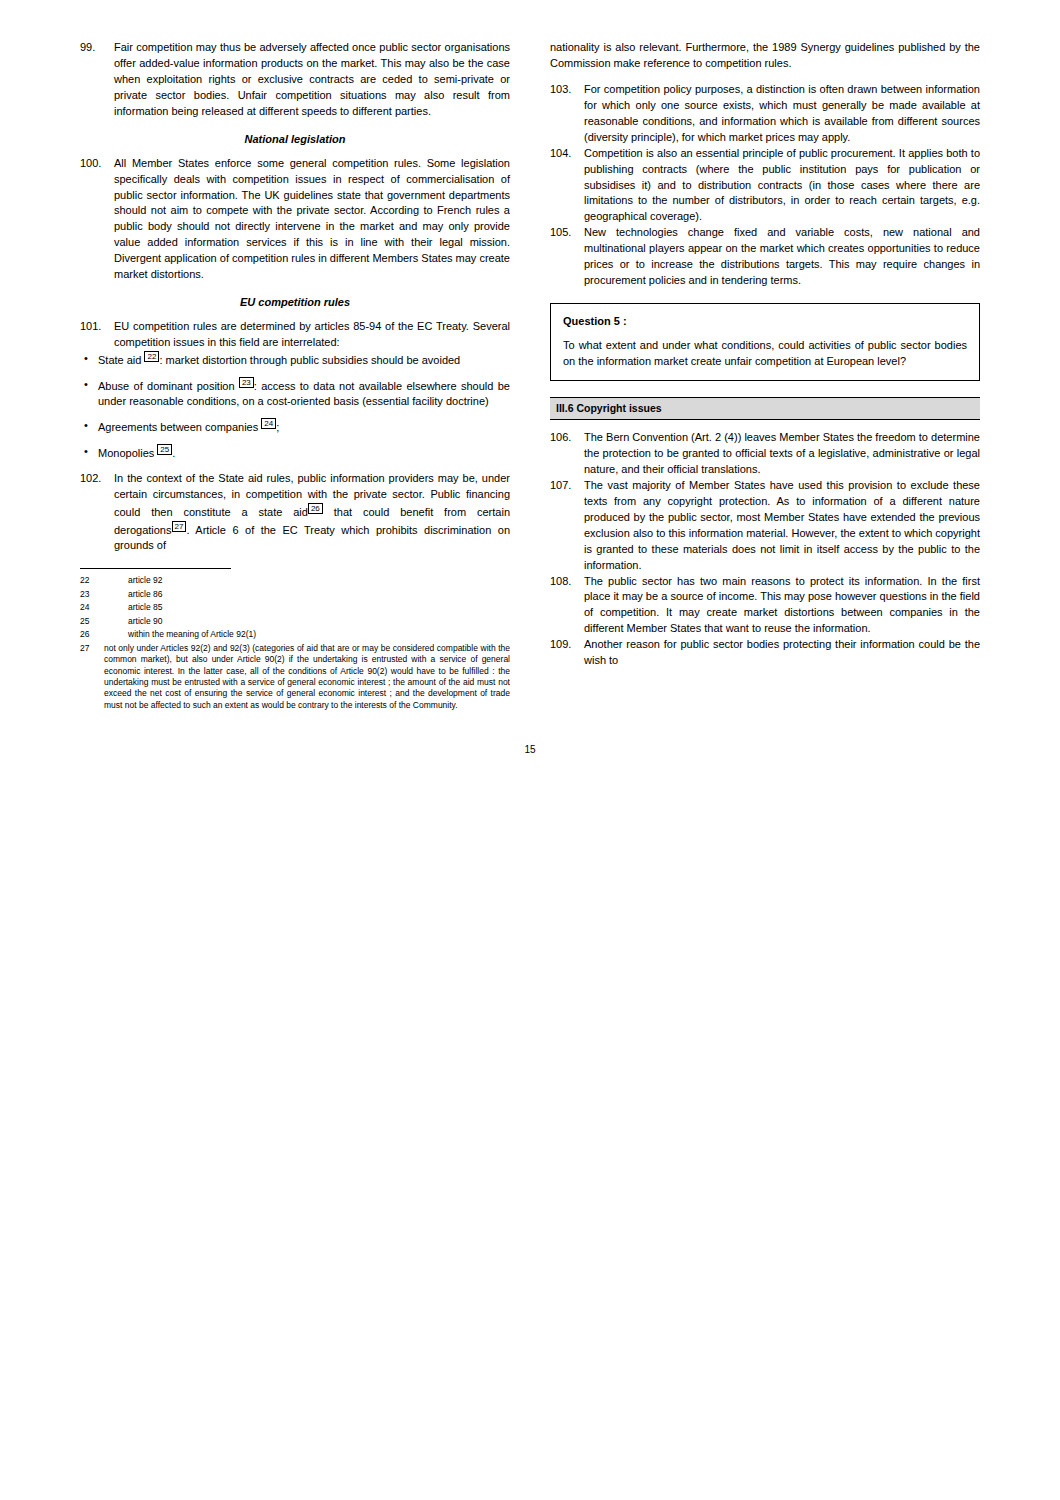99.
Fair competition may thus be adversely affected once public sector organisations offer added-value information products on the market. This may also be the case when exploitation rights or exclusive contracts are ceded to semi-private or private sector bodies. Unfair competition situations may also result from information being released at different speeds to different parties.
National legislation
100.
All Member States enforce some general competition rules. Some legislation specifically deals with competition issues in respect of commercialisation of public sector information. The UK guidelines state that government departments should not aim to compete with the private sector. According to French rules a public body should not directly intervene in the market and may only provide value added information services if this is in line with their legal mission. Divergent application of competition rules in different Members States may create market distortions.
EU competition rules
101.
EU competition rules are determined by articles 85-94 of the EC Treaty. Several competition issues in this field are interrelated:
State aid 22: market distortion through public subsidies should be avoided
Abuse of dominant position 23: access to data not available elsewhere should be under reasonable conditions, on a cost-oriented basis (essential facility doctrine)
Agreements between companies 24;
Monopolies 25.
102.
In the context of the State aid rules, public information providers may be, under certain circumstances, in competition with the private sector. Public financing could then constitute a state aid26 that could benefit from certain derogations27. Article 6 of the EC Treaty which prohibits discrimination on grounds of
22
article 92
23
article 86
24
article 85
25
article 90
26
within the meaning of Article 92(1)
27
not only under Articles 92(2) and 92(3) (categories of aid that are or may be considered compatible with the common market), but also under Article 90(2) if the undertaking is entrusted with a service of general economic interest. In the latter case, all of the conditions of Article 90(2) would have to be fulfilled : the undertaking must be entrusted with a service of general economic interest ; the amount of the aid must not exceed the net cost of ensuring the service of general economic interest ; and the development of trade must not be affected to such an extent as would be contrary to the interests of the Community.
nationality is also relevant. Furthermore, the 1989 Synergy guidelines published by the Commission make reference to competition rules.
103.
For competition policy purposes, a distinction is often drawn between information for which only one source exists, which must generally be made available at reasonable conditions, and information which is available from different sources (diversity principle), for which market prices may apply.
104.
Competition is also an essential principle of public procurement. It applies both to publishing contracts (where the public institution pays for publication or subsidises it) and to distribution contracts (in those cases where there are limitations to the number of distributors, in order to reach certain targets, e.g. geographical coverage).
105.
New technologies change fixed and variable costs, new national and multinational players appear on the market which creates opportunities to reduce prices or to increase the distributions targets. This may require changes in procurement policies and in tendering terms.
Question 5 :
To what extent and under what conditions, could activities of public sector bodies on the information market create unfair competition at European level?
III.6 Copyright issues
106.
The Bern Convention (Art. 2 (4)) leaves Member States the freedom to determine the protection to be granted to official texts of a legislative, administrative or legal nature, and their official translations.
107.
The vast majority of Member States have used this provision to exclude these texts from any copyright protection. As to information of a different nature produced by the public sector, most Member States have extended the previous exclusion also to this information material. However, the extent to which copyright is granted to these materials does not limit in itself access by the public to the information.
108.
The public sector has two main reasons to protect its information. In the first place it may be a source of income. This may pose however questions in the field of competition. It may create market distortions between companies in the different Member States that want to reuse the information.
109.
Another reason for public sector bodies protecting their information could be the wish to
15